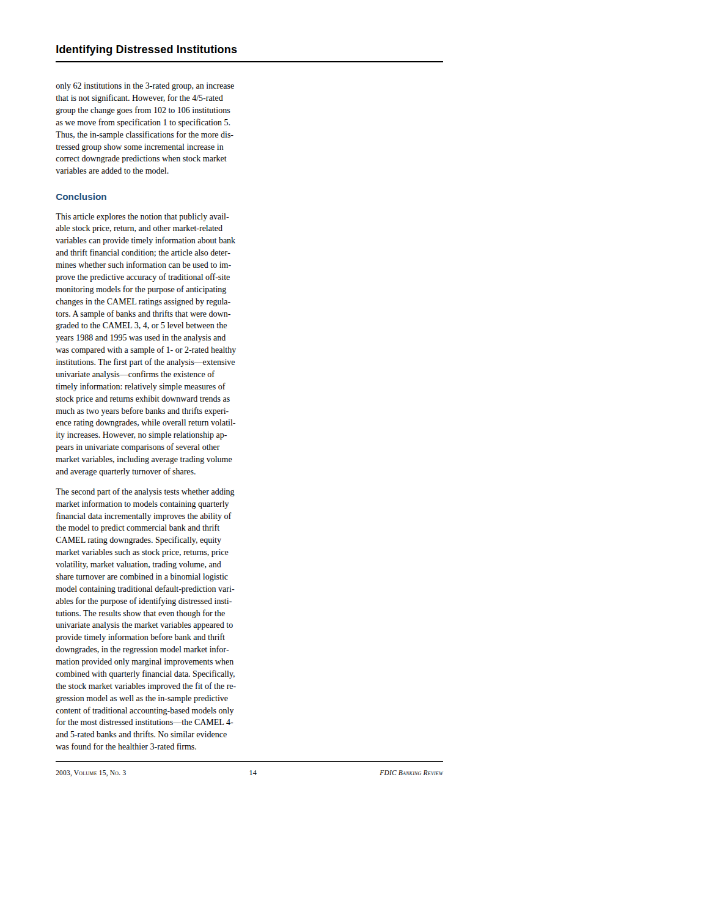Identifying Distressed Institutions
only 62 institutions in the 3-rated group, an increase that is not significant. However, for the 4/5-rated group the change goes from 102 to 106 institutions as we move from specification 1 to specification 5. Thus, the in-sample classifications for the more distressed group show some incremental increase in correct downgrade predictions when stock market variables are added to the model.
Conclusion
This article explores the notion that publicly available stock price, return, and other market-related variables can provide timely information about bank and thrift financial condition; the article also determines whether such information can be used to improve the predictive accuracy of traditional off-site monitoring models for the purpose of anticipating changes in the CAMEL ratings assigned by regulators. A sample of banks and thrifts that were downgraded to the CAMEL 3, 4, or 5 level between the years 1988 and 1995 was used in the analysis and was compared with a sample of 1- or 2-rated healthy institutions. The first part of the analysis—extensive univariate analysis—confirms the existence of timely information: relatively simple measures of stock price and returns exhibit downward trends as much as two years before banks and thrifts experience rating downgrades, while overall return volatility increases. However, no simple relationship appears in univariate comparisons of several other market variables, including average trading volume and average quarterly turnover of shares.
The second part of the analysis tests whether adding market information to models containing quarterly financial data incrementally improves the ability of the model to predict commercial bank and thrift CAMEL rating downgrades. Specifically, equity market variables such as stock price, returns, price volatility, market valuation, trading volume, and share turnover are combined in a binomial logistic model containing traditional default-prediction variables for the purpose of identifying distressed institutions. The results show that even though for the univariate analysis the market variables appeared to provide timely information before bank and thrift downgrades, in the regression model market information provided only marginal improvements when combined with quarterly financial data. Specifically, the stock market variables improved the fit of the regression model as well as the in-sample predictive content of traditional accounting-based models only for the most distressed institutions—the CAMEL 4- and 5-rated banks and thrifts. No similar evidence was found for the healthier 3-rated firms.
2003, Volume 15, No. 3
14
FDIC Banking Review